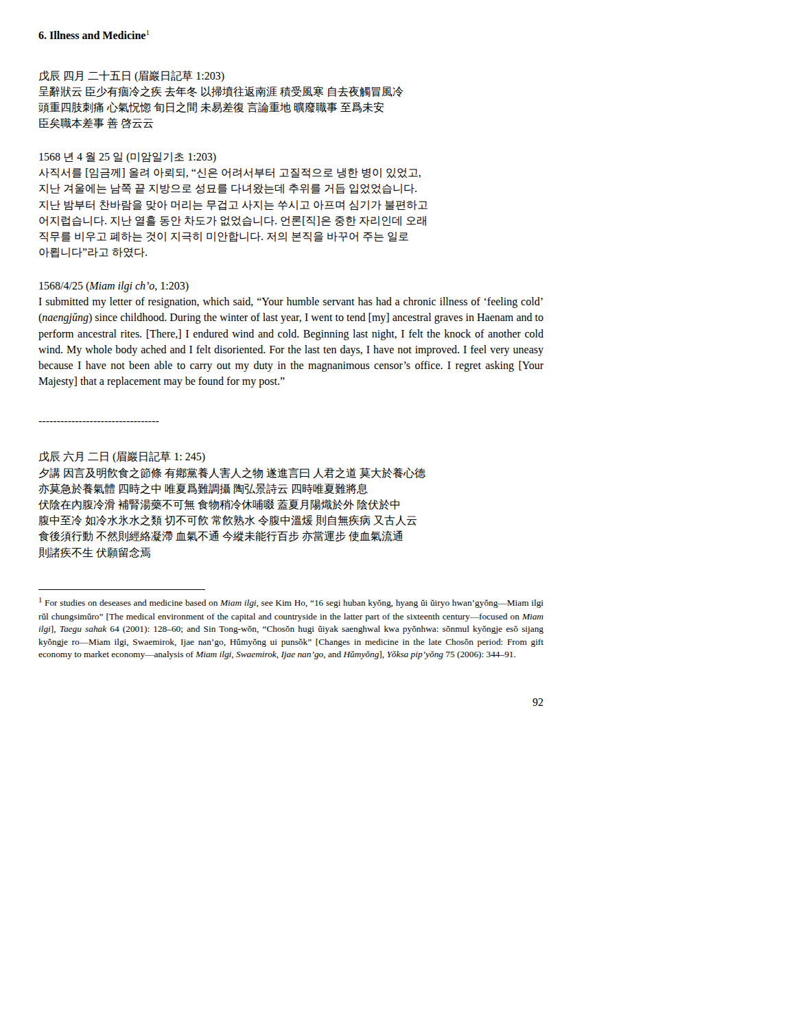6. Illness and Medicine1
戊辰 四月 二十五日 (眉巖日記草 1:203)
呈辭狀云 臣少有痼冷之疾 去年冬 以掃墳往返南涯 積受風寒 自去夜觸冒風冷
頭重四肢刺痛 心氣怳惚 旬日之間 未易差復 言論重地 曠廢職事 至爲未安
臣矣職本差事 善 啓云云
1568 년 4 월 25 일 (미암일기초 1:203)
사직서를 [임금께] 올려 아뢰되, “신은 어려서부터 고질적으로 냉한 병이 있었고,
지난 겨울에는 남쪽 끝 지방으로 성묘를 다녀왔는데 추위를 거듭 입었었습니다.
지난 밤부터 찬바람을 맞아 머리는 무겁고 사지는 쑤시고 아프며 심기가 불편하고
어지럽습니다. 지난 열흘 동안 차도가 없었습니다. 언론[직]은 중한 자리인데 오래
직무를 비우고 폐하는 것이 지극히 미안합니다. 저의 본직을 바꾸어 주는 일로
아룁니다”라고 하였다.
1568/4/25 (Miam ilgi ch’o, 1:203)
I submitted my letter of resignation, which said, “Your humble servant has had a chronic illness of ‘feeling cold’ (naengjŭng) since childhood. During the winter of last year, I went to tend [my] ancestral graves in Haenam and to perform ancestral rites. [There,] I endured wind and cold. Beginning last night, I felt the knock of another cold wind. My whole body ached and I felt disoriented. For the last ten days, I have not improved. I feel very uneasy because I have not been able to carry out my duty in the magnanimous censor’s office. I regret asking [Your Majesty] that a replacement may be found for my post.”
---------------------------------
戊辰 六月 二日 (眉巖日記草 1: 245)
夕講 因言及明飮食之節條 有鄕黨養人害人之物 遂進言曰 人君之道 莫大於養心德
亦莫急於養氣體 四時之中 唯夏爲難調攝 陶弘景詩云 四時唯夏難將息
伏陰在內腹冷滑 補腎湯藥不可無 食物稍冷休哺啜 蓋夏月陽熾於外 陰伏於中
腹中至冷 如冷水氷水之類 切不可飮 常飮熟水 令腹中溫煖 則自無疾病 又古人云
食後須行動 不然則經絡凝滯 血氣不通 今縱未能行百步 亦當運步 使血氣流通
則諸疾不生 伏願留念焉
1 For studies on deseases and medicine based on Miam ilgi, see Kim Ho, “16 segi huban kyŏng, hyang ŭi ŭiryo hwan’gyŏng—Miam ilgi rŭl chungsimŭro” [The medical environment of the capital and countryside in the latter part of the sixteenth century—focused on Miam ilgi], Taegu sahak 64 (2001): 128–60; and Sin Tong-wŏn, “Chosŏn hugi ŭiyak saenghwal kwa pyŏnhwa: sŏnmul kyŏngje esŏ sijang kyŏngje ro—Miam ilgi, Swaemirok, Ijae nan’go, Hŭmyŏng ui punsŏk” [Changes in medicine in the late Chosŏn period: From gift economy to market economy—analysis of Miam ilgi, Swaemirok, Ijae nan’go, and Hŭmyŏng], Yŏksa pip’yŏng 75 (2006): 344–91.
92